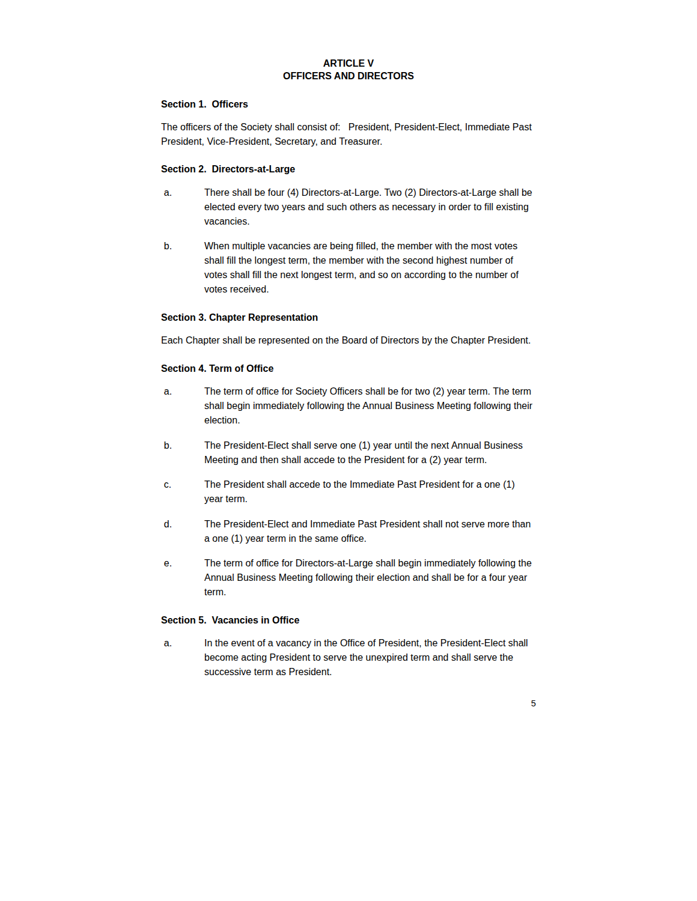ARTICLE V
OFFICERS AND DIRECTORS
Section 1. Officers
The officers of the Society shall consist of: President, President-Elect, Immediate Past President, Vice-President, Secretary, and Treasurer.
Section 2. Directors-at-Large
a. There shall be four (4) Directors-at-Large. Two (2) Directors-at-Large shall be elected every two years and such others as necessary in order to fill existing vacancies.
b. When multiple vacancies are being filled, the member with the most votes shall fill the longest term, the member with the second highest number of votes shall fill the next longest term, and so on according to the number of votes received.
Section 3. Chapter Representation
Each Chapter shall be represented on the Board of Directors by the Chapter President.
Section 4. Term of Office
a. The term of office for Society Officers shall be for two (2) year term. The term shall begin immediately following the Annual Business Meeting following their election.
b. The President-Elect shall serve one (1) year until the next Annual Business Meeting and then shall accede to the President for a (2) year term.
c. The President shall accede to the Immediate Past President for a one (1) year term.
d. The President-Elect and Immediate Past President shall not serve more than a one (1) year term in the same office.
e. The term of office for Directors-at-Large shall begin immediately following the Annual Business Meeting following their election and shall be for a four year term.
Section 5. Vacancies in Office
a. In the event of a vacancy in the Office of President, the President-Elect shall become acting President to serve the unexpired term and shall serve the successive term as President.
5